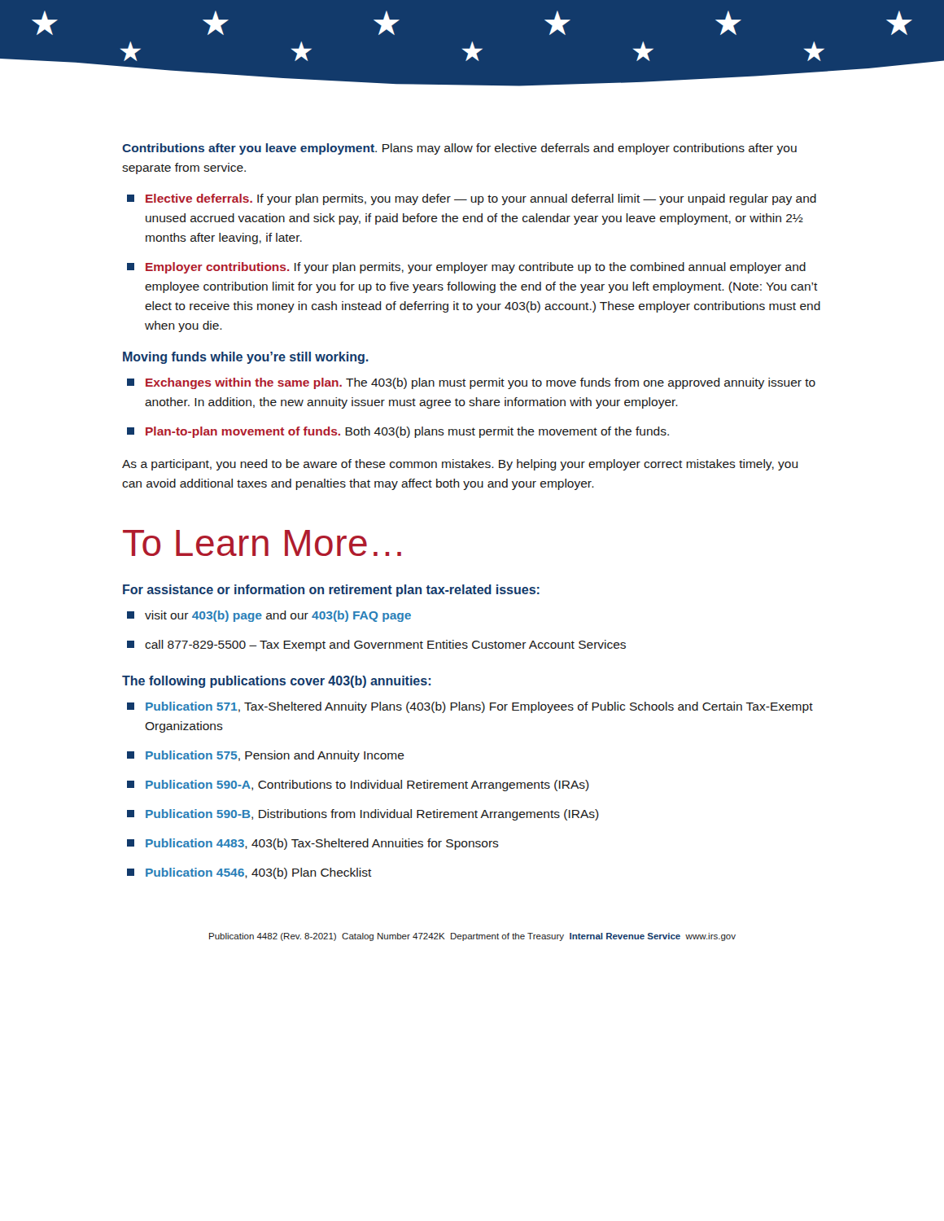★ ★ ★ ★ ★ ★ ★ ★ ★ ★ ★
Contributions after you leave employment. Plans may allow for elective deferrals and employer contributions after you separate from service.
Elective deferrals. If your plan permits, you may defer — up to your annual deferral limit — your unpaid regular pay and unused accrued vacation and sick pay, if paid before the end of the calendar year you leave employment, or within 2½ months after leaving, if later.
Employer contributions. If your plan permits, your employer may contribute up to the combined annual employer and employee contribution limit for you for up to five years following the end of the year you left employment. (Note: You can’t elect to receive this money in cash instead of deferring it to your 403(b) account.) These employer contributions must end when you die.
Moving funds while you’re still working.
Exchanges within the same plan. The 403(b) plan must permit you to move funds from one approved annuity issuer to another. In addition, the new annuity issuer must agree to share information with your employer.
Plan-to-plan movement of funds. Both 403(b) plans must permit the movement of the funds.
As a participant, you need to be aware of these common mistakes. By helping your employer correct mistakes timely, you can avoid additional taxes and penalties that may affect both you and your employer.
To Learn More…
For assistance or information on retirement plan tax-related issues:
visit our 403(b) page and our 403(b) FAQ page
call 877-829-5500 – Tax Exempt and Government Entities Customer Account Services
The following publications cover 403(b) annuities:
Publication 571, Tax-Sheltered Annuity Plans (403(b) Plans) For Employees of Public Schools and Certain Tax-Exempt Organizations
Publication 575, Pension and Annuity Income
Publication 590-A, Contributions to Individual Retirement Arrangements (IRAs)
Publication 590-B, Distributions from Individual Retirement Arrangements (IRAs)
Publication 4483, 403(b) Tax-Sheltered Annuities for Sponsors
Publication 4546, 403(b) Plan Checklist
Publication 4482 (Rev. 8-2021) Catalog Number 47242K Department of the Treasury Internal Revenue Service www.irs.gov